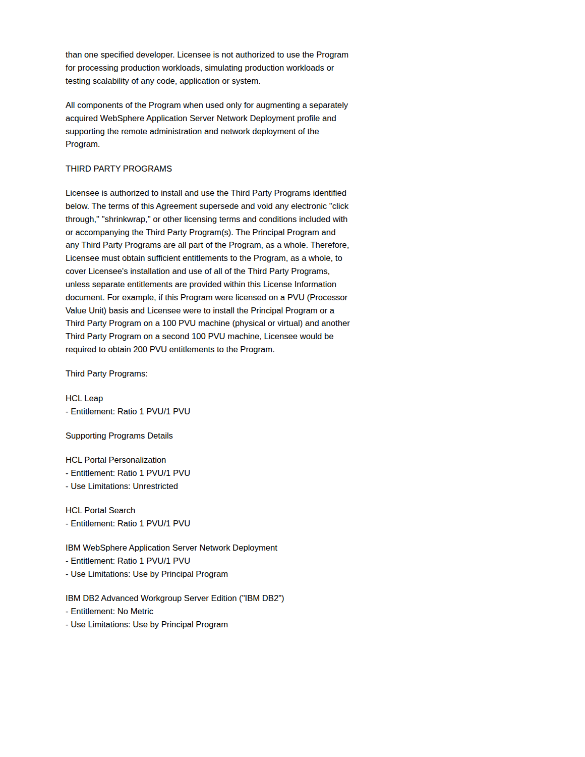than one specified developer. Licensee is not authorized to use the Program for processing production workloads, simulating production workloads or testing scalability of any code, application or system.
All components of the Program when used only for augmenting a separately acquired WebSphere Application Server Network Deployment profile and supporting the remote administration and network deployment of the Program.
THIRD PARTY PROGRAMS
Licensee is authorized to install and use the Third Party Programs identified below. The terms of this Agreement supersede and void any electronic "click through," "shrinkwrap," or other licensing terms and conditions included with or accompanying the Third Party Program(s). The Principal Program and any Third Party Programs are all part of the Program, as a whole. Therefore, Licensee must obtain sufficient entitlements to the Program, as a whole, to cover Licensee's installation and use of all of the Third Party Programs, unless separate entitlements are provided within this License Information document. For example, if this Program were licensed on a PVU (Processor Value Unit) basis and Licensee were to install the Principal Program or a Third Party Program on a 100 PVU machine (physical or virtual) and another Third Party Program on a second 100 PVU machine, Licensee would be required to obtain 200 PVU entitlements to the Program.
Third Party Programs:
HCL Leap
- Entitlement: Ratio 1 PVU/1 PVU
Supporting Programs Details
HCL Portal Personalization
- Entitlement: Ratio 1 PVU/1 PVU
- Use Limitations: Unrestricted
HCL Portal Search
- Entitlement: Ratio 1 PVU/1 PVU
IBM WebSphere Application Server Network Deployment
- Entitlement: Ratio 1 PVU/1 PVU
- Use Limitations: Use by Principal Program
IBM DB2 Advanced Workgroup Server Edition ("IBM DB2")
- Entitlement: No Metric
- Use Limitations: Use by Principal Program